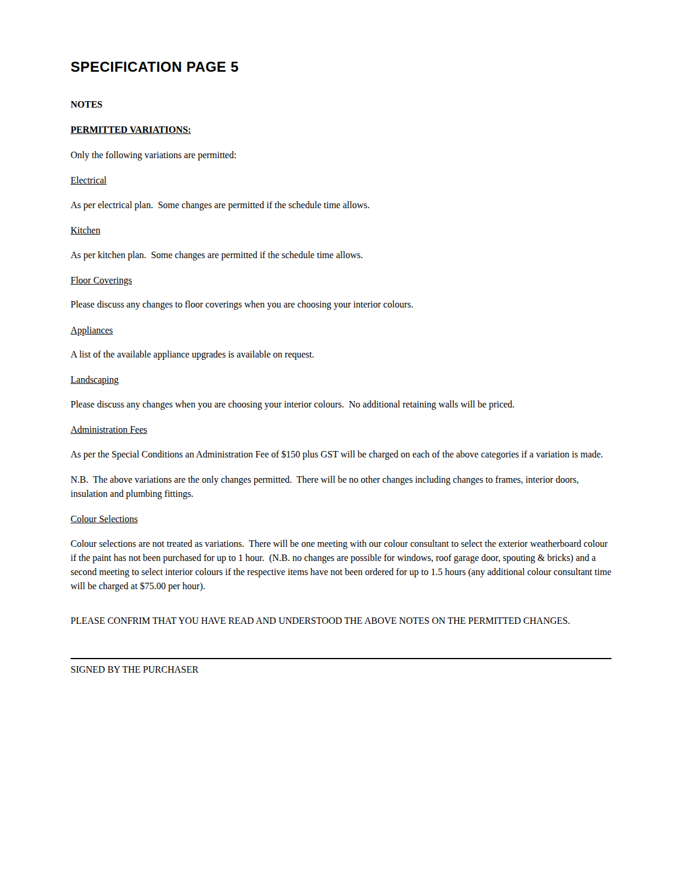SPECIFICATION PAGE 5
NOTES
PERMITTED VARIATIONS:
Only the following variations are permitted:
Electrical
As per electrical plan. Some changes are permitted if the schedule time allows.
Kitchen
As per kitchen plan. Some changes are permitted if the schedule time allows.
Floor Coverings
Please discuss any changes to floor coverings when you are choosing your interior colours.
Appliances
A list of the available appliance upgrades is available on request.
Landscaping
Please discuss any changes when you are choosing your interior colours. No additional retaining walls will be priced.
Administration Fees
As per the Special Conditions an Administration Fee of $150 plus GST will be charged on each of the above categories if a variation is made.
N.B. The above variations are the only changes permitted. There will be no other changes including changes to frames, interior doors, insulation and plumbing fittings.
Colour Selections
Colour selections are not treated as variations. There will be one meeting with our colour consultant to select the exterior weatherboard colour if the paint has not been purchased for up to 1 hour. (N.B. no changes are possible for windows, roof garage door, spouting & bricks) and a second meeting to select interior colours if the respective items have not been ordered for up to 1.5 hours (any additional colour consultant time will be charged at $75.00 per hour).
PLEASE CONFRIM THAT YOU HAVE READ AND UNDERSTOOD THE ABOVE NOTES ON THE PERMITTED CHANGES.
SIGNED BY THE PURCHASER